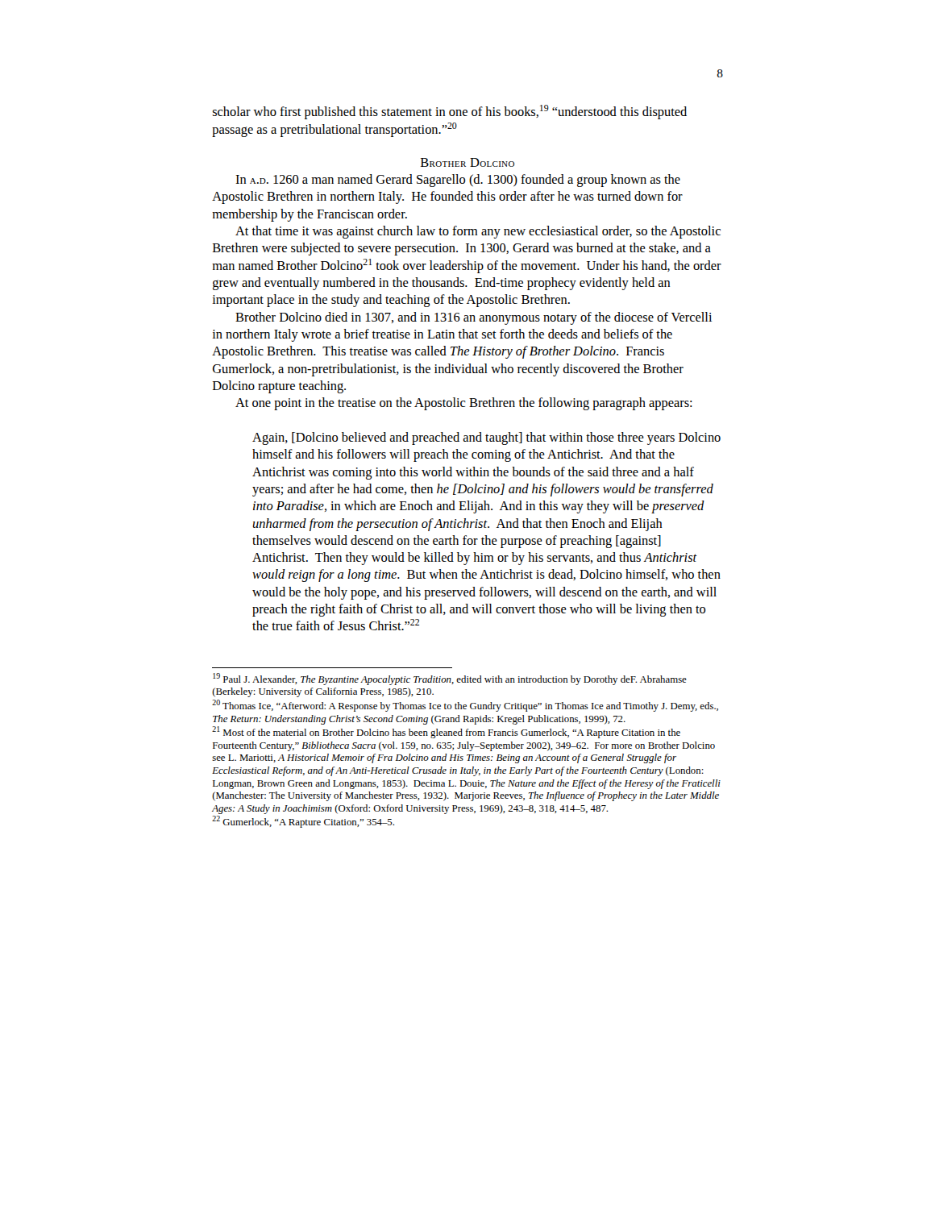8
scholar who first published this statement in one of his books,19 “understood this disputed passage as a pretribulational transportation.”20
Brother Dolcino
In a.d. 1260 a man named Gerard Sagarello (d. 1300) founded a group known as the Apostolic Brethren in northern Italy. He founded this order after he was turned down for membership by the Franciscan order.
At that time it was against church law to form any new ecclesiastical order, so the Apostolic Brethren were subjected to severe persecution. In 1300, Gerard was burned at the stake, and a man named Brother Dolcino21 took over leadership of the movement. Under his hand, the order grew and eventually numbered in the thousands. End-time prophecy evidently held an important place in the study and teaching of the Apostolic Brethren.
Brother Dolcino died in 1307, and in 1316 an anonymous notary of the diocese of Vercelli in northern Italy wrote a brief treatise in Latin that set forth the deeds and beliefs of the Apostolic Brethren. This treatise was called The History of Brother Dolcino. Francis Gumerlock, a non-pretribulationist, is the individual who recently discovered the Brother Dolcino rapture teaching.
At one point in the treatise on the Apostolic Brethren the following paragraph appears:
Again, [Dolcino believed and preached and taught] that within those three years Dolcino himself and his followers will preach the coming of the Antichrist. And that the Antichrist was coming into this world within the bounds of the said three and a half years; and after he had come, then he [Dolcino] and his followers would be transferred into Paradise, in which are Enoch and Elijah. And in this way they will be preserved unharmed from the persecution of Antichrist. And that then Enoch and Elijah themselves would descend on the earth for the purpose of preaching [against] Antichrist. Then they would be killed by him or by his servants, and thus Antichrist would reign for a long time. But when the Antichrist is dead, Dolcino himself, who then would be the holy pope, and his preserved followers, will descend on the earth, and will preach the right faith of Christ to all, and will convert those who will be living then to the true faith of Jesus Christ.”22
19 Paul J. Alexander, The Byzantine Apocalyptic Tradition, edited with an introduction by Dorothy deF. Abrahamse (Berkeley: University of California Press, 1985), 210.
20 Thomas Ice, “Afterword: A Response by Thomas Ice to the Gundry Critique” in Thomas Ice and Timothy J. Demy, eds., The Return: Understanding Christ’s Second Coming (Grand Rapids: Kregel Publications, 1999), 72.
21 Most of the material on Brother Dolcino has been gleaned from Francis Gumerlock, “A Rapture Citation in the Fourteenth Century,” Bibliotheca Sacra (vol. 159, no. 635; July–September 2002), 349–62. For more on Brother Dolcino see L. Mariotti, A Historical Memoir of Fra Dolcino and His Times: Being an Account of a General Struggle for Ecclesiastical Reform, and of An Anti-Heretical Crusade in Italy, in the Early Part of the Fourteenth Century (London: Longman, Brown Green and Longmans, 1853). Decima L. Douie, The Nature and the Effect of the Heresy of the Fraticelli (Manchester: The University of Manchester Press, 1932). Marjorie Reeves, The Influence of Prophecy in the Later Middle Ages: A Study in Joachimism (Oxford: Oxford University Press, 1969), 243–8, 318, 414–5, 487.
22 Gumerlock, “A Rapture Citation,” 354–5.